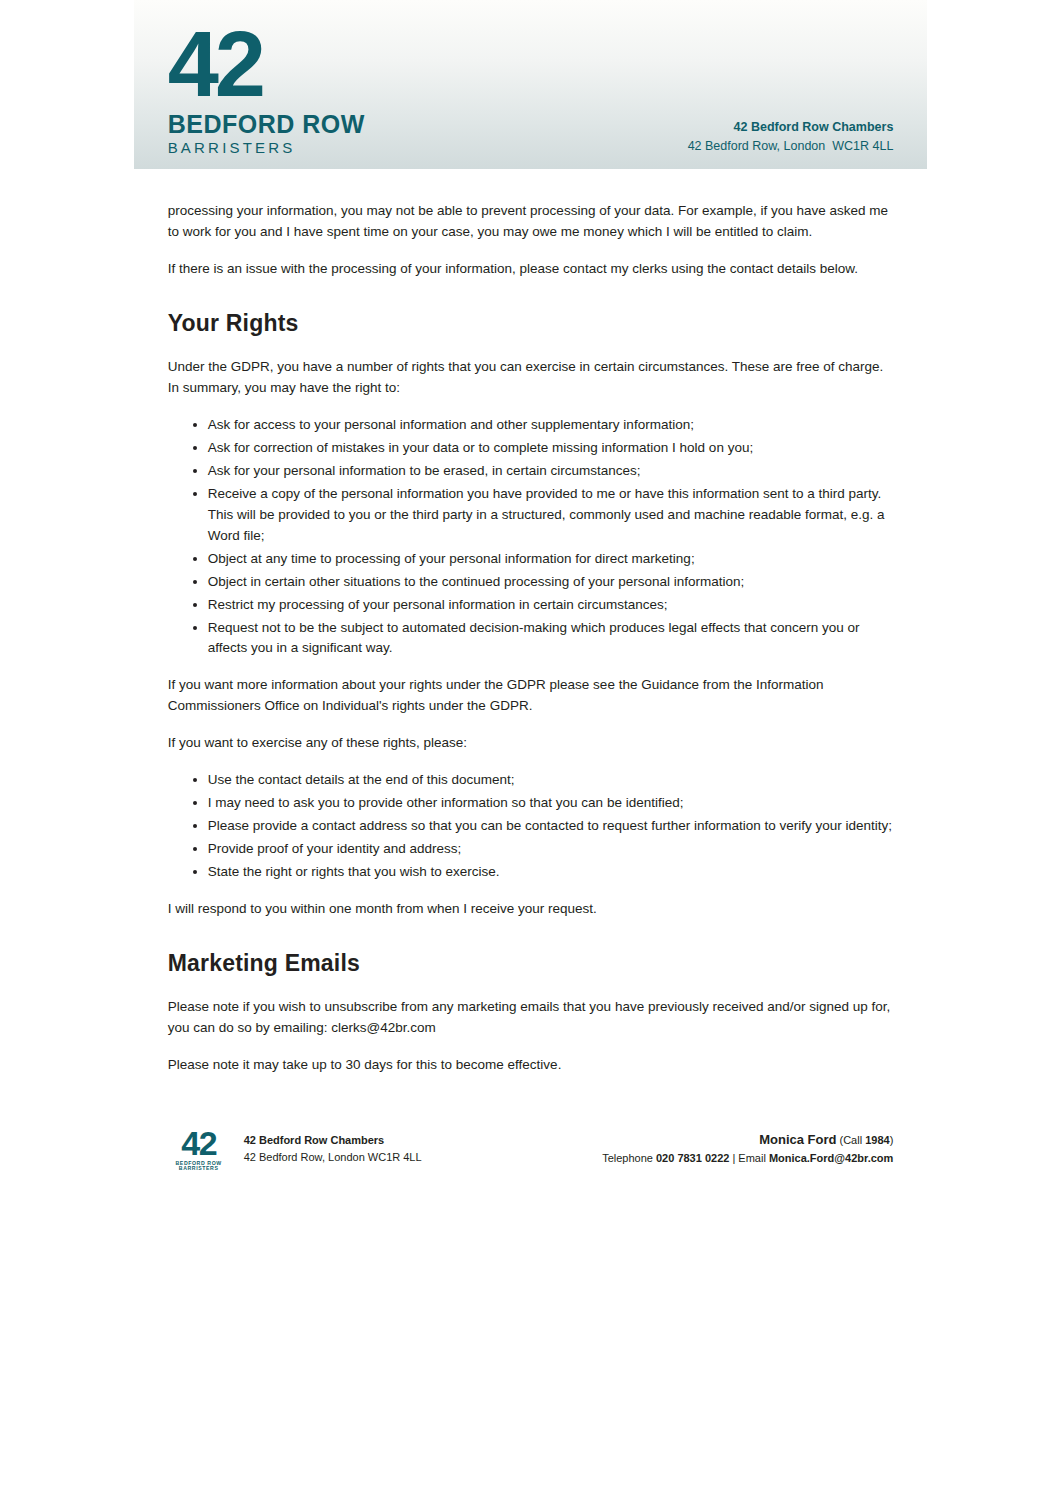42 BEDFORD ROW BARRISTERS
42 Bedford Row Chambers
42 Bedford Row, London WC1R 4LL
processing your information, you may not be able to prevent processing of your data. For example, if you have asked me to work for you and I have spent time on your case, you may owe me money which I will be entitled to claim.
If there is an issue with the processing of your information, please contact my clerks using the contact details below.
Your Rights
Under the GDPR, you have a number of rights that you can exercise in certain circumstances. These are free of charge. In summary, you may have the right to:
Ask for access to your personal information and other supplementary information;
Ask for correction of mistakes in your data or to complete missing information I hold on you;
Ask for your personal information to be erased, in certain circumstances;
Receive a copy of the personal information you have provided to me or have this information sent to a third party. This will be provided to you or the third party in a structured, commonly used and machine readable format, e.g. a Word file;
Object at any time to processing of your personal information for direct marketing;
Object in certain other situations to the continued processing of your personal information;
Restrict my processing of your personal information in certain circumstances;
Request not to be the subject to automated decision-making which produces legal effects that concern you or affects you in a significant way.
If you want more information about your rights under the GDPR please see the Guidance from the Information Commissioners Office on Individual's rights under the GDPR.
If you want to exercise any of these rights, please:
Use the contact details at the end of this document;
I may need to ask you to provide other information so that you can be identified;
Please provide a contact address so that you can be contacted to request further information to verify your identity;
Provide proof of your identity and address;
State the right or rights that you wish to exercise.
I will respond to you within one month from when I receive your request.
Marketing Emails
Please note if you wish to unsubscribe from any marketing emails that you have previously received and/or signed up for, you can do so by emailing: clerks@42br.com
Please note it may take up to 30 days for this to become effective.
42 BEDFORD ROW
BARRISTERS
42 Bedford Row Chambers
42 Bedford Row, London WC1R 4LL
Monica Ford (Call 1984)
Telephone 020 7831 0222 | Email Monica.Ford@42br.com